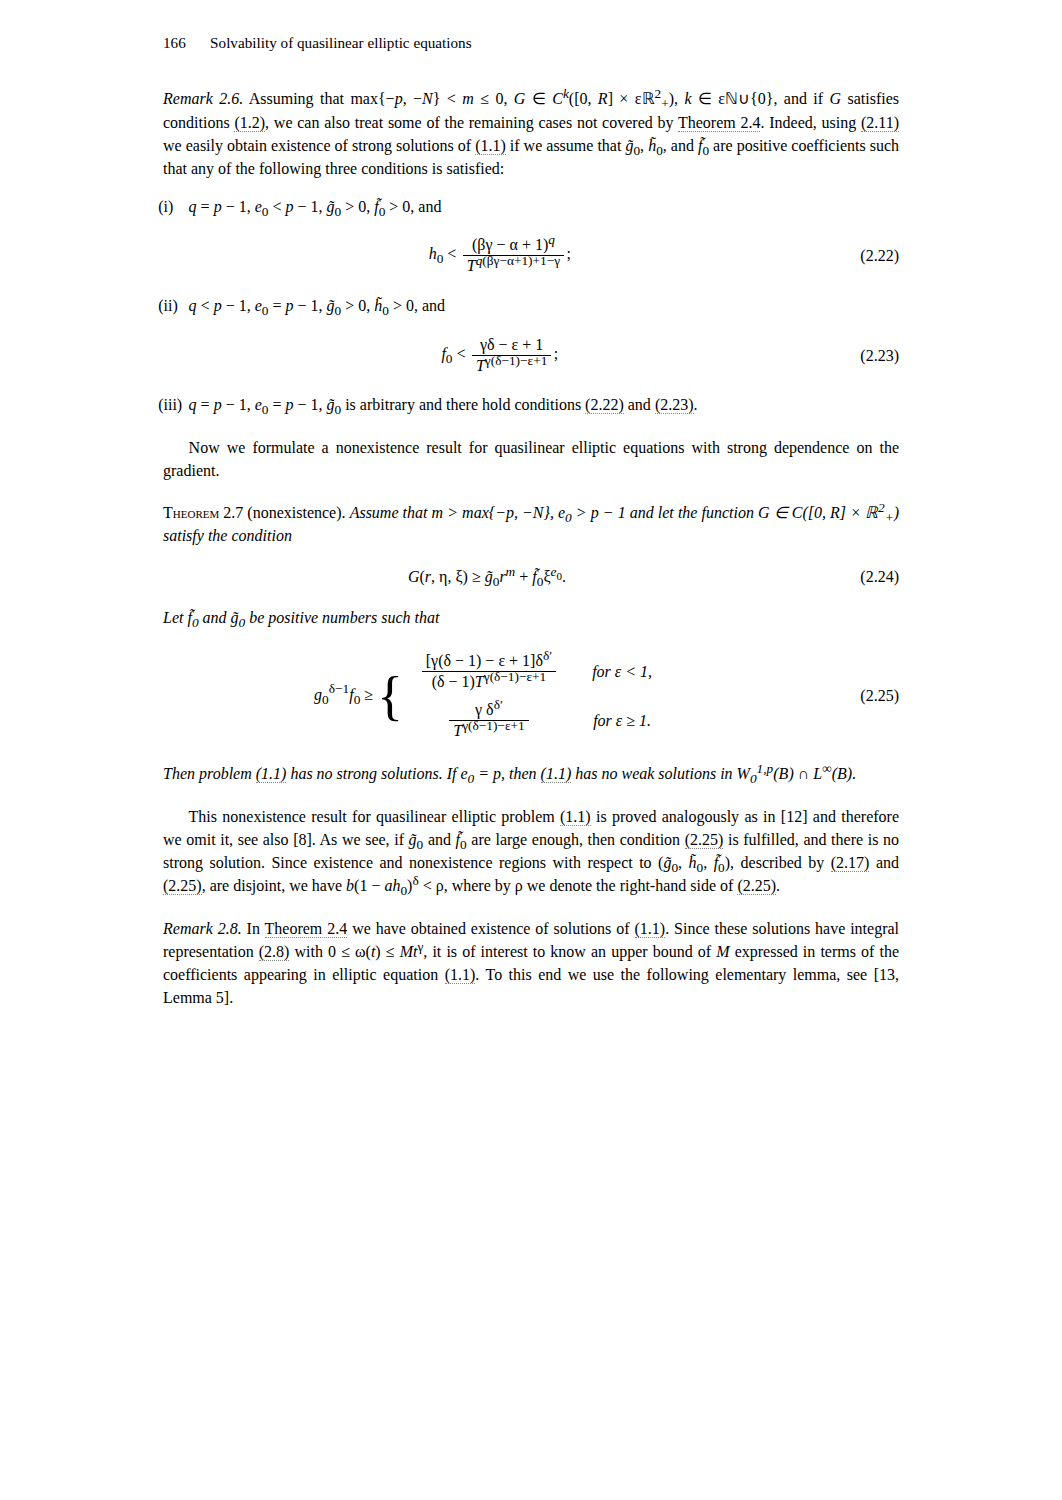166 Solvability of quasilinear elliptic equations
Remark 2.6. Assuming that max{−p, −N} < m ≤ 0, G ∈ Ck([0, R] × εℝ2+), k ∈ εℕ∪{0}, and if G satisfies conditions (1.2), we can also treat some of the remaining cases not covered by Theorem 2.4. Indeed, using (2.11) we easily obtain existence of strong solutions of (1.1) if we assume that g̃0, h̃0, and f̃0 are positive coefficients such that any of the following three conditions is satisfied:
(i) q = p − 1, e0 < p − 1, g̃0 > 0, f̃0 > 0, and
h0 < (βγ − α + 1)q Tq(βγ−α+1)+1−γ ;
(2.22)
(ii) q < p − 1, e0 = p − 1, g̃0 > 0, h̃0 > 0, and
f0 < γδ − ε + 1 Tγ(δ−1)−ε+1 ;
(2.23)
(iii) q = p − 1, e0 = p − 1, g̃0 is arbitrary and there hold conditions (2.22) and (2.23).
Now we formulate a nonexistence result for quasilinear elliptic equations with strong dependence on the gradient.
Theorem 2.7 (nonexistence). Assume that m > max{−p, −N}, e0 > p − 1 and let the function G ∈ C([0, R] × ℝ2+) satisfy the condition
G(r, η, ξ) ≥ g̃0rm + f̃0ξe0.
(2.24)
Let f̃0 and g̃0 be positive numbers such that
g0δ−1f0 ≥ {
| [γ(δ − 1) − ε + 1]δ δ′ (δ − 1) T γ(δ−1)−ε+1 | for ε < 1, |
| γ δ δ′ T γ(δ−1)−ε+1 | for ε ≥ 1. |
(2.25)
Then problem (1.1) has no strong solutions. If e0 = p, then (1.1) has no weak solutions in W01,p(B) ∩ L∞(B).
This nonexistence result for quasilinear elliptic problem (1.1) is proved analogously as in [12] and therefore we omit it, see also [8]. As we see, if g̃0 and f̃0 are large enough, then condition (2.25) is fulfilled, and there is no strong solution. Since existence and nonexistence regions with respect to (g̃0, h̃0, f̃0), described by (2.17) and (2.25), are disjoint, we have b(1 − ah0)δ < ρ, where by ρ we denote the right-hand side of (2.25).
Remark 2.8. In Theorem 2.4 we have obtained existence of solutions of (1.1). Since these solutions have integral representation (2.8) with 0 ≤ ω(t) ≤ Mtγ, it is of interest to know an upper bound of M expressed in terms of the coefficients appearing in elliptic equation (1.1). To this end we use the following elementary lemma, see [13, Lemma 5].